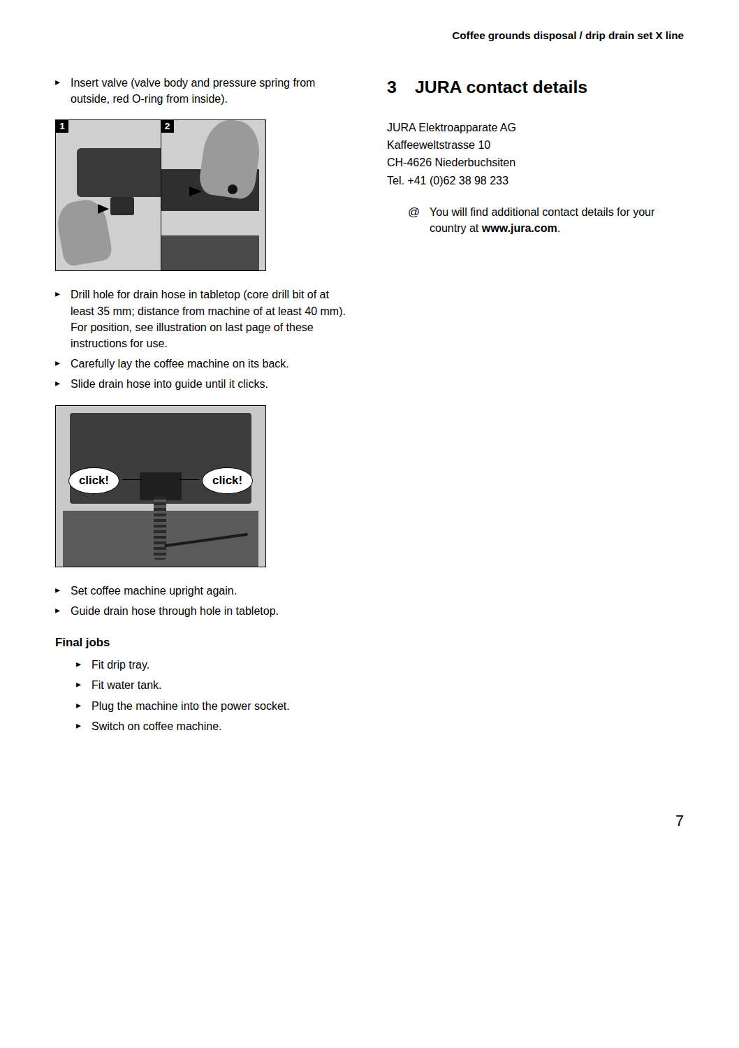Coffee grounds disposal / drip drain set X line
Insert valve (valve body and pressure spring from outside, red O-ring from inside).
1
2
Drill hole for drain hose in tabletop (core drill bit of at least 35 mm; distance from machine of at least 40 mm). For position, see illustration on last page of these instructions for use.
Carefully lay the coffee machine on its back.
Slide drain hose into guide until it clicks.
click!
click!
Set coffee machine upright again.
Guide drain hose through hole in tabletop.
Final jobs
Fit drip tray.
Fit water tank.
Plug the machine into the power socket.
Switch on coffee machine.
3 JURA contact details
JURA Elektroapparate AG
Kaffeeweltstrasse 10
CH-4626 Niederbuchsiten
Tel. +41 (0)62 38 98 233
@ You will find additional contact details for your country at www.jura.com.
7